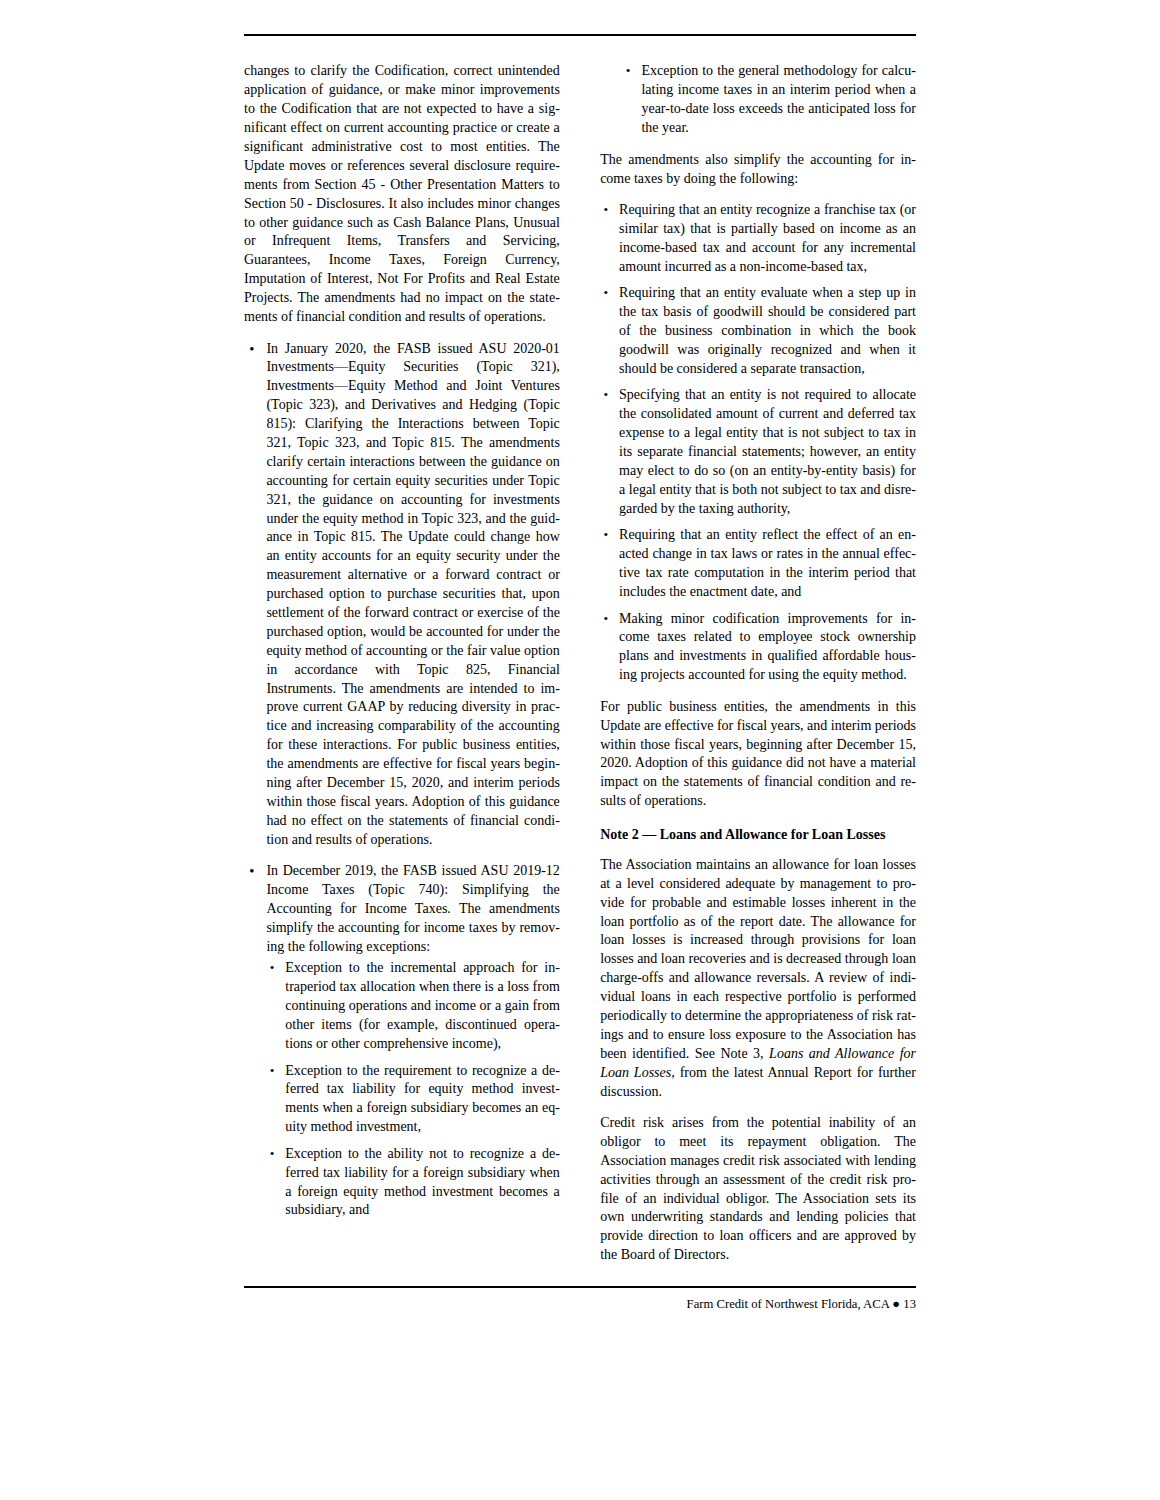changes to clarify the Codification, correct unintended application of guidance, or make minor improvements to the Codification that are not expected to have a significant effect on current accounting practice or create a significant administrative cost to most entities. The Update moves or references several disclosure requirements from Section 45 - Other Presentation Matters to Section 50 - Disclosures. It also includes minor changes to other guidance such as Cash Balance Plans, Unusual or Infrequent Items, Transfers and Servicing, Guarantees, Income Taxes, Foreign Currency, Imputation of Interest, Not For Profits and Real Estate Projects. The amendments had no impact on the statements of financial condition and results of operations.
In January 2020, the FASB issued ASU 2020-01 Investments—Equity Securities (Topic 321), Investments—Equity Method and Joint Ventures (Topic 323), and Derivatives and Hedging (Topic 815): Clarifying the Interactions between Topic 321, Topic 323, and Topic 815. The amendments clarify certain interactions between the guidance on accounting for certain equity securities under Topic 321, the guidance on accounting for investments under the equity method in Topic 323, and the guidance in Topic 815. The Update could change how an entity accounts for an equity security under the measurement alternative or a forward contract or purchased option to purchase securities that, upon settlement of the forward contract or exercise of the purchased option, would be accounted for under the equity method of accounting or the fair value option in accordance with Topic 825, Financial Instruments. The amendments are intended to improve current GAAP by reducing diversity in practice and increasing comparability of the accounting for these interactions. For public business entities, the amendments are effective for fiscal years beginning after December 15, 2020, and interim periods within those fiscal years. Adoption of this guidance had no effect on the statements of financial condition and results of operations.
In December 2019, the FASB issued ASU 2019-12 Income Taxes (Topic 740): Simplifying the Accounting for Income Taxes. The amendments simplify the accounting for income taxes by removing the following exceptions:
Exception to the incremental approach for intraperiod tax allocation when there is a loss from continuing operations and income or a gain from other items (for example, discontinued operations or other comprehensive income),
Exception to the requirement to recognize a deferred tax liability for equity method investments when a foreign subsidiary becomes an equity method investment,
Exception to the ability not to recognize a deferred tax liability for a foreign subsidiary when a foreign equity method investment becomes a subsidiary, and
Exception to the general methodology for calculating income taxes in an interim period when a year-to-date loss exceeds the anticipated loss for the year.
The amendments also simplify the accounting for income taxes by doing the following:
Requiring that an entity recognize a franchise tax (or similar tax) that is partially based on income as an income-based tax and account for any incremental amount incurred as a non-income-based tax,
Requiring that an entity evaluate when a step up in the tax basis of goodwill should be considered part of the business combination in which the book goodwill was originally recognized and when it should be considered a separate transaction,
Specifying that an entity is not required to allocate the consolidated amount of current and deferred tax expense to a legal entity that is not subject to tax in its separate financial statements; however, an entity may elect to do so (on an entity-by-entity basis) for a legal entity that is both not subject to tax and disregarded by the taxing authority,
Requiring that an entity reflect the effect of an enacted change in tax laws or rates in the annual effective tax rate computation in the interim period that includes the enactment date, and
Making minor codification improvements for income taxes related to employee stock ownership plans and investments in qualified affordable housing projects accounted for using the equity method.
For public business entities, the amendments in this Update are effective for fiscal years, and interim periods within those fiscal years, beginning after December 15, 2020. Adoption of this guidance did not have a material impact on the statements of financial condition and results of operations.
Note 2 — Loans and Allowance for Loan Losses
The Association maintains an allowance for loan losses at a level considered adequate by management to provide for probable and estimable losses inherent in the loan portfolio as of the report date. The allowance for loan losses is increased through provisions for loan losses and loan recoveries and is decreased through loan charge-offs and allowance reversals. A review of individual loans in each respective portfolio is performed periodically to determine the appropriateness of risk ratings and to ensure loss exposure to the Association has been identified. See Note 3, Loans and Allowance for Loan Losses, from the latest Annual Report for further discussion.
Credit risk arises from the potential inability of an obligor to meet its repayment obligation. The Association manages credit risk associated with lending activities through an assessment of the credit risk profile of an individual obligor. The Association sets its own underwriting standards and lending policies that provide direction to loan officers and are approved by the Board of Directors.
Farm Credit of Northwest Florida, ACA ● 13